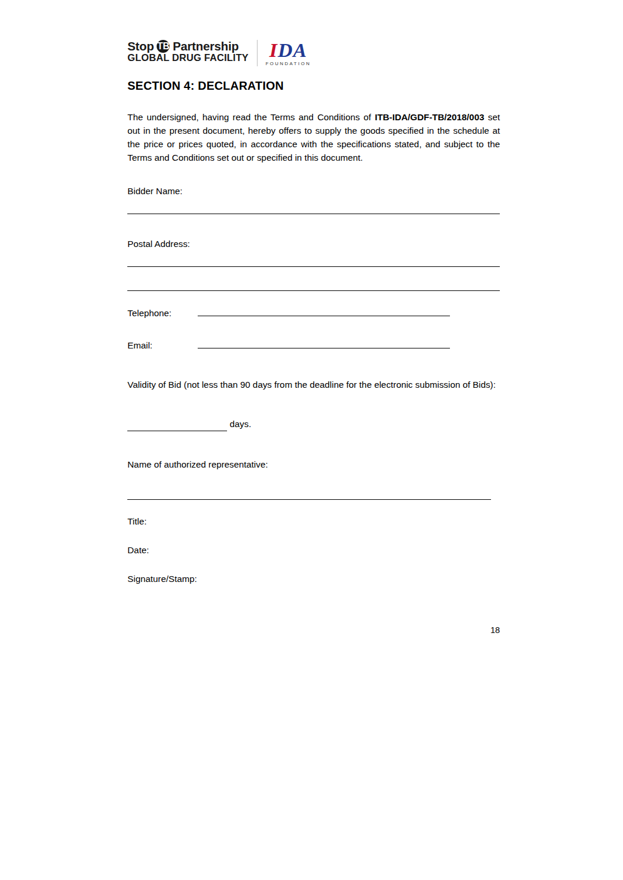Stop TB Partnership
GLOBAL DRUG FACILITY
IDA
FOUNDATION
SECTION 4: DECLARATION
The undersigned, having read the Terms and Conditions of ITB-IDA/GDF-TB/2018/003 set out in the present document, hereby offers to supply the goods specified in the schedule at the price or prices quoted, in accordance with the specifications stated, and subject to the Terms and Conditions set out or specified in this document.
Bidder Name:
Postal Address:
Telephone:
Email:
Validity of Bid (not less than 90 days from the deadline for the electronic submission of Bids):
days.
Name of authorized representative:
Title:
Date:
Signature/Stamp:
18